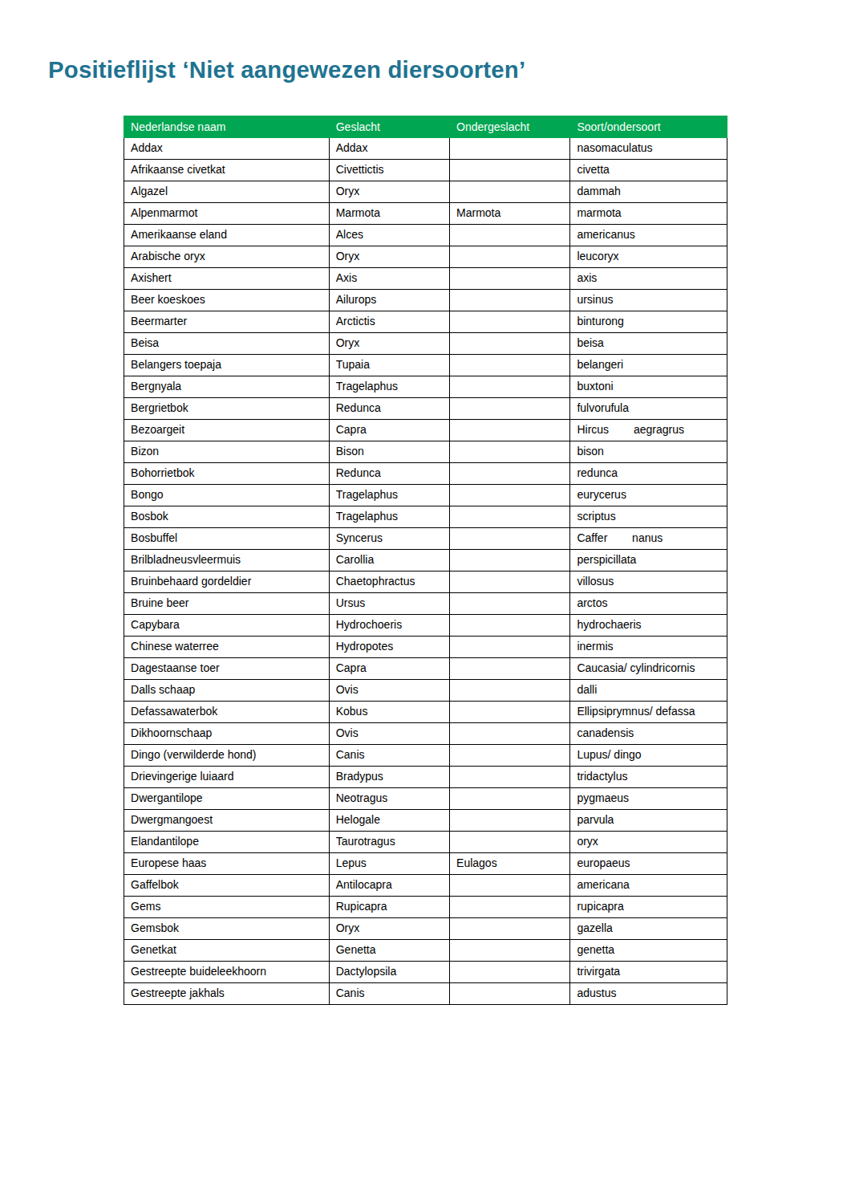Positieflijst ‘Niet aangewezen diersoorten’
| Nederlandse naam | Geslacht | Ondergeslacht | Soort/ondersoort |
| --- | --- | --- | --- |
| Addax | Addax | | nasomaculatus |
| Afrikaanse civetkat | Civettictis | | civetta |
| Algazel | Oryx | | dammah |
| Alpenmarmot | Marmota | Marmota | marmota |
| Amerikaanse eland | Alces | | americanus |
| Arabische oryx | Oryx | | leucoryx |
| Axishert | Axis | | axis |
| Beer koeskoes | Ailurops | | ursinus |
| Beermarter | Arctictis | | binturong |
| Beisa | Oryx | | beisa |
| Belangers toepaja | Tupaia | | belangeri |
| Bergnyala | Tragelaphus | | buxtoni |
| Bergrietbok | Redunca | | fulvorufula |
| Bezoargeit | Capra | | Hircus aegragrus |
| Bizon | Bison | | bison |
| Bohorrietbok | Redunca | | redunca |
| Bongo | Tragelaphus | | eurycerus |
| Bosbok | Tragelaphus | | scriptus |
| Bosbuffel | Syncerus | | Caffer nanus |
| Brilbladneusvleermuis | Carollia | | perspicillata |
| Bruinbehaard gordeldier | Chaetophractus | | villosus |
| Bruine beer | Ursus | | arctos |
| Capybara | Hydrochoeris | | hydrochaeris |
| Chinese waterree | Hydropotes | | inermis |
| Dagestaanse toer | Capra | | Caucasia/ cylindricornis |
| Dalls schaap | Ovis | | dalli |
| Defassawaterbok | Kobus | | Ellipsiprymnus/ defassa |
| Dikhoornschaap | Ovis | | canadensis |
| Dingo (verwilderde hond) | Canis | | Lupus/ dingo |
| Drievingerige luiaard | Bradypus | | tridactylus |
| Dwergantilope | Neotragus | | pygmaeus |
| Dwergmangoest | Helogale | | parvula |
| Elandantilope | Taurotragus | | oryx |
| Europese haas | Lepus | Eulagos | europaeus |
| Gaffelbok | Antilocapra | | americana |
| Gems | Rupicapra | | rupicapra |
| Gemsbok | Oryx | | gazella |
| Genetkat | Genetta | | genetta |
| Gestreepte buideleekhoorn | Dactylopsila | | trivirgata |
| Gestreepte jakhals | Canis | | adustus |